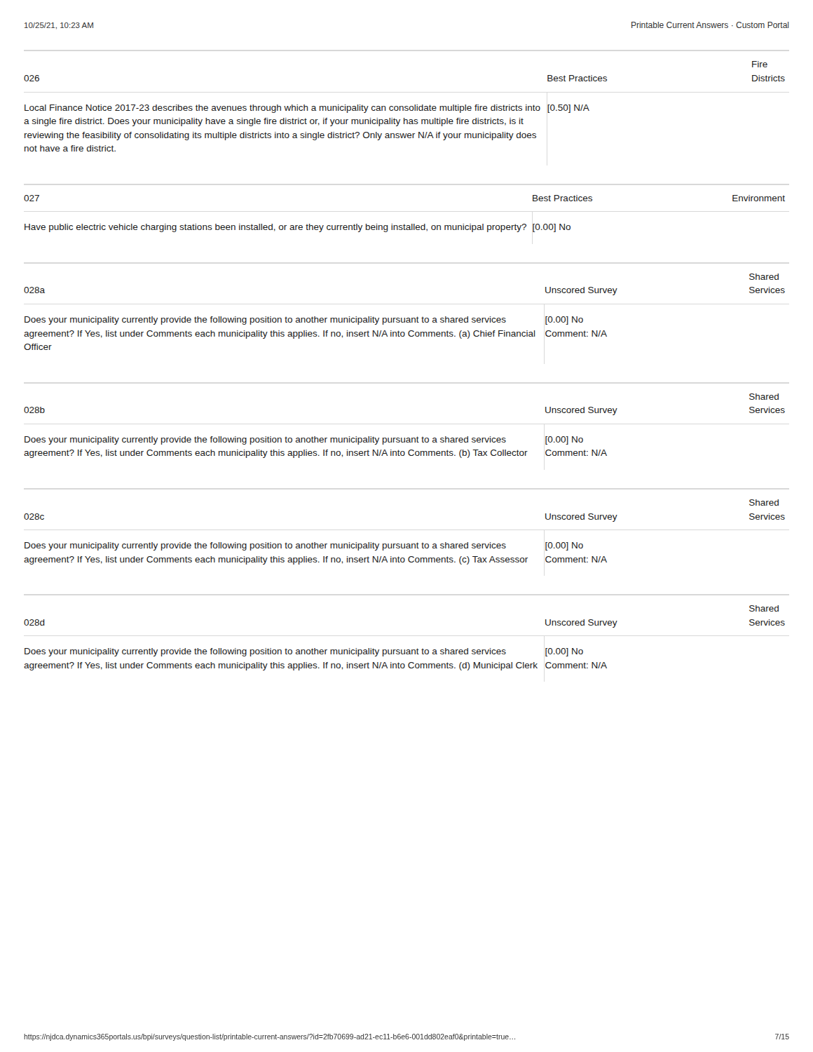10/25/21, 10:23 AM
Printable Current Answers · Custom Portal
| 026 | Best Practices | Fire Districts |
| Local Finance Notice 2017-23 describes the avenues through which a municipality can consolidate multiple fire districts into a single fire district. Does your municipality have a single fire district or, if your municipality has multiple fire districts, is it reviewing the feasibility of consolidating its multiple districts into a single district? Only answer N/A if your municipality does not have a fire district. | [0.50] N/A |
| 027 | Best Practices | Environment |
| Have public electric vehicle charging stations been installed, or are they currently being installed, on municipal property? | [0.00] No |
| 028a | Unscored Survey | Shared Services |
| Does your municipality currently provide the following position to another municipality pursuant to a shared services agreement? If Yes, list under Comments each municipality this applies. If no, insert N/A into Comments. (a) Chief Financial Officer | [0.00] No Comment: N/A |
| 028b | Unscored Survey | Shared Services |
| Does your municipality currently provide the following position to another municipality pursuant to a shared services agreement? If Yes, list under Comments each municipality this applies. If no, insert N/A into Comments. (b) Tax Collector | [0.00] No Comment: N/A |
| 028c | Unscored Survey | Shared Services |
| Does your municipality currently provide the following position to another municipality pursuant to a shared services agreement? If Yes, list under Comments each municipality this applies. If no, insert N/A into Comments. (c) Tax Assessor | [0.00] No Comment: N/A |
| 028d | Unscored Survey | Shared Services |
| Does your municipality currently provide the following position to another municipality pursuant to a shared services agreement? If Yes, list under Comments each municipality this applies. If no, insert N/A into Comments. (d) Municipal Clerk | [0.00] No Comment: N/A |
https://njdca.dynamics365portals.us/bpi/surveys/question-list/printable-current-answers/?id=2fb70699-ad21-ec11-b6e6-001dd802eaf0&printable=true…
7/15